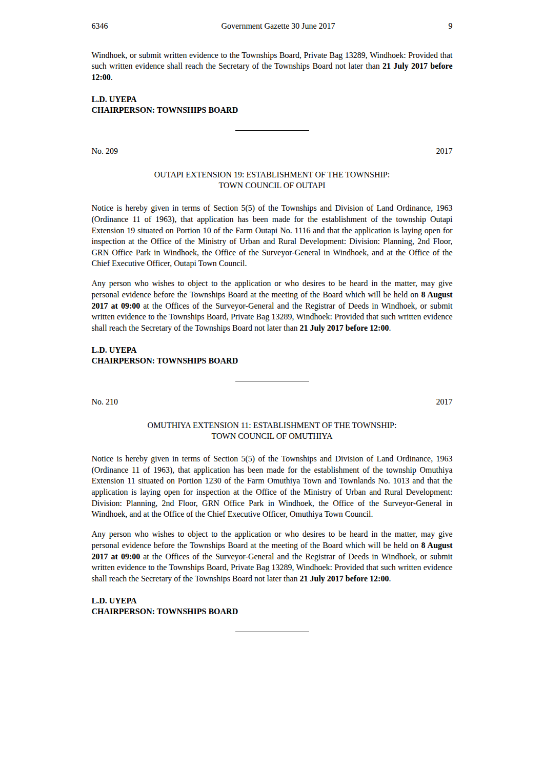6346 Government Gazette 30 June 2017 9
Windhoek, or submit written evidence to the Townships Board, Private Bag 13289, Windhoek: Provided that such written evidence shall reach the Secretary of the Townships Board not later than 21 July 2017 before 12:00.
L.D. UYEPA CHAIRPERSON: TOWNSHIPS BOARD
No. 209 2017
OUTAPI EXTENSION 19: ESTABLISHMENT OF THE TOWNSHIP: TOWN COUNCIL OF OUTAPI
Notice is hereby given in terms of Section 5(5) of the Townships and Division of Land Ordinance, 1963 (Ordinance 11 of 1963), that application has been made for the establishment of the township Outapi Extension 19 situated on Portion 10 of the Farm Outapi No. 1116 and that the application is laying open for inspection at the Office of the Ministry of Urban and Rural Development: Division: Planning, 2nd Floor, GRN Office Park in Windhoek, the Office of the Surveyor-General in Windhoek, and at the Office of the Chief Executive Officer, Outapi Town Council.
Any person who wishes to object to the application or who desires to be heard in the matter, may give personal evidence before the Townships Board at the meeting of the Board which will be held on 8 August 2017 at 09:00 at the Offices of the Surveyor-General and the Registrar of Deeds in Windhoek, or submit written evidence to the Townships Board, Private Bag 13289, Windhoek: Provided that such written evidence shall reach the Secretary of the Townships Board not later than 21 July 2017 before 12:00.
L.D. UYEPA CHAIRPERSON: TOWNSHIPS BOARD
No. 210 2017
OMUTHIYA EXTENSION 11: ESTABLISHMENT OF THE TOWNSHIP: TOWN COUNCIL OF OMUTHIYA
Notice is hereby given in terms of Section 5(5) of the Townships and Division of Land Ordinance, 1963 (Ordinance 11 of 1963), that application has been made for the establishment of the township Omuthiya Extension 11 situated on Portion 1230 of the Farm Omuthiya Town and Townlands No. 1013 and that the application is laying open for inspection at the Office of the Ministry of Urban and Rural Development: Division: Planning, 2nd Floor, GRN Office Park in Windhoek, the Office of the Surveyor-General in Windhoek, and at the Office of the Chief Executive Officer, Omuthiya Town Council.
Any person who wishes to object to the application or who desires to be heard in the matter, may give personal evidence before the Townships Board at the meeting of the Board which will be held on 8 August 2017 at 09:00 at the Offices of the Surveyor-General and the Registrar of Deeds in Windhoek, or submit written evidence to the Townships Board, Private Bag 13289, Windhoek: Provided that such written evidence shall reach the Secretary of the Townships Board not later than 21 July 2017 before 12:00.
L.D. UYEPA CHAIRPERSON: TOWNSHIPS BOARD